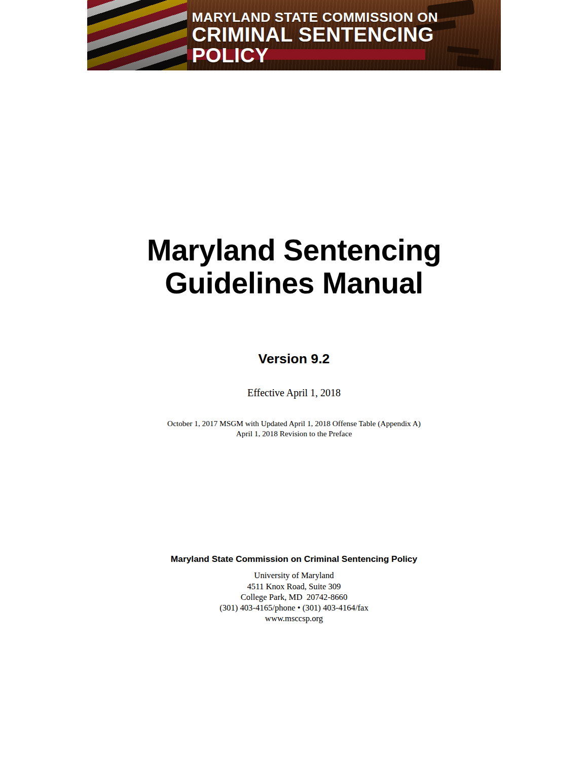MARYLAND STATE COMMISSION ON
CRIMINAL SENTENCING POLICY
Maryland Sentencing
Guidelines Manual
Version 9.2
Effective April 1, 2018
October 1, 2017 MSGM with Updated April 1, 2018 Offense Table (Appendix A)
April 1, 2018 Revision to the Preface
Maryland State Commission on Criminal Sentencing Policy
University of Maryland
4511 Knox Road, Suite 309
College Park, MD 20742-8660
(301) 403-4165/phone • (301) 403-4164/fax
www.msccsp.org